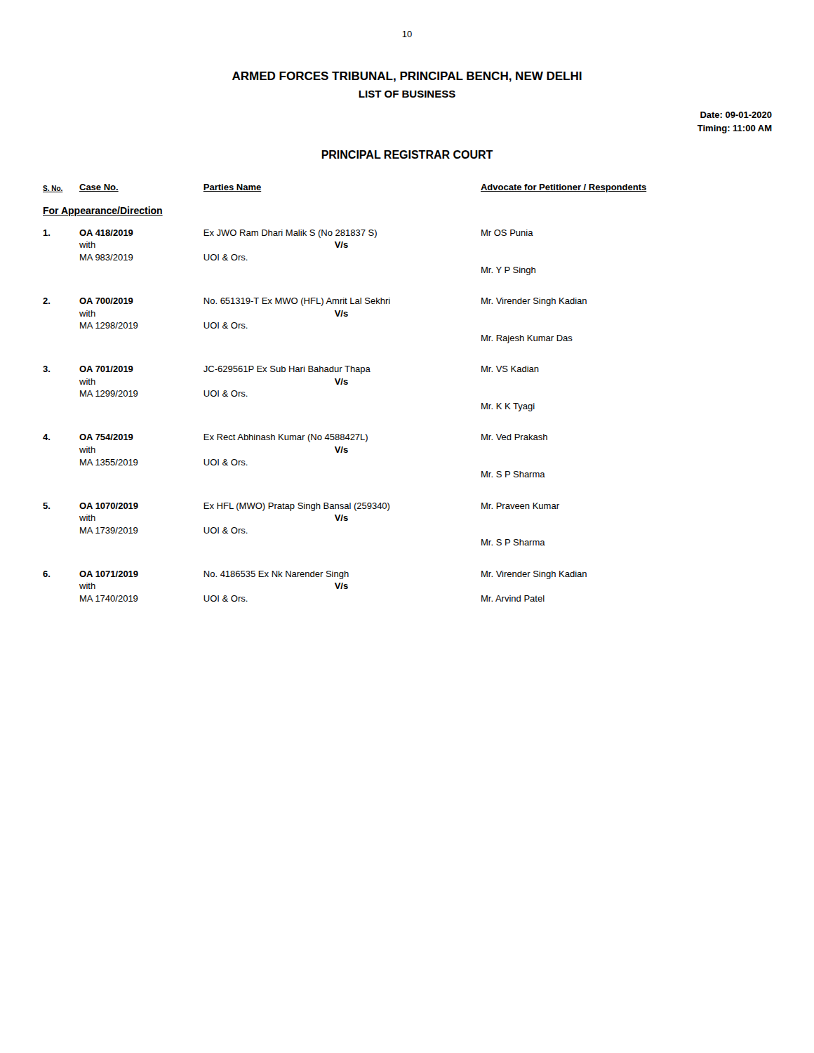10
ARMED FORCES TRIBUNAL, PRINCIPAL BENCH, NEW DELHI
LIST OF BUSINESS
Date: 09-01-2020
Timing: 11:00 AM
PRINCIPAL REGISTRAR COURT
| S. No. | Case No. | Parties Name | Advocate for Petitioner / Respondents |
| --- | --- | --- | --- |
| For Appearance/Direction |
| 1. | OA 418/2019 with MA 983/2019 | Ex JWO Ram Dhari Malik S (No 281837 S) V/s UOI & Ors. | Mr OS Punia Mr. Y P Singh |
| 2. | OA 700/2019 with MA 1298/2019 | No. 651319-T Ex MWO (HFL) Amrit Lal Sekhri V/s UOI & Ors. | Mr. Virender Singh Kadian Mr. Rajesh Kumar Das |
| 3. | OA 701/2019 with MA 1299/2019 | JC-629561P Ex Sub Hari Bahadur Thapa V/s UOI & Ors. | Mr. VS Kadian Mr. K K Tyagi |
| 4. | OA 754/2019 with MA 1355/2019 | Ex Rect Abhinash Kumar (No 4588427L) V/s UOI & Ors. | Mr. Ved Prakash Mr. S P Sharma |
| 5. | OA 1070/2019 with MA 1739/2019 | Ex HFL (MWO) Pratap Singh Bansal (259340) V/s UOI & Ors. | Mr. Praveen Kumar Mr. S P Sharma |
| 6. | OA 1071/2019 with MA 1740/2019 | No. 4186535 Ex Nk Narender Singh V/s UOI & Ors. | Mr. Virender Singh Kadian Mr. Arvind Patel |